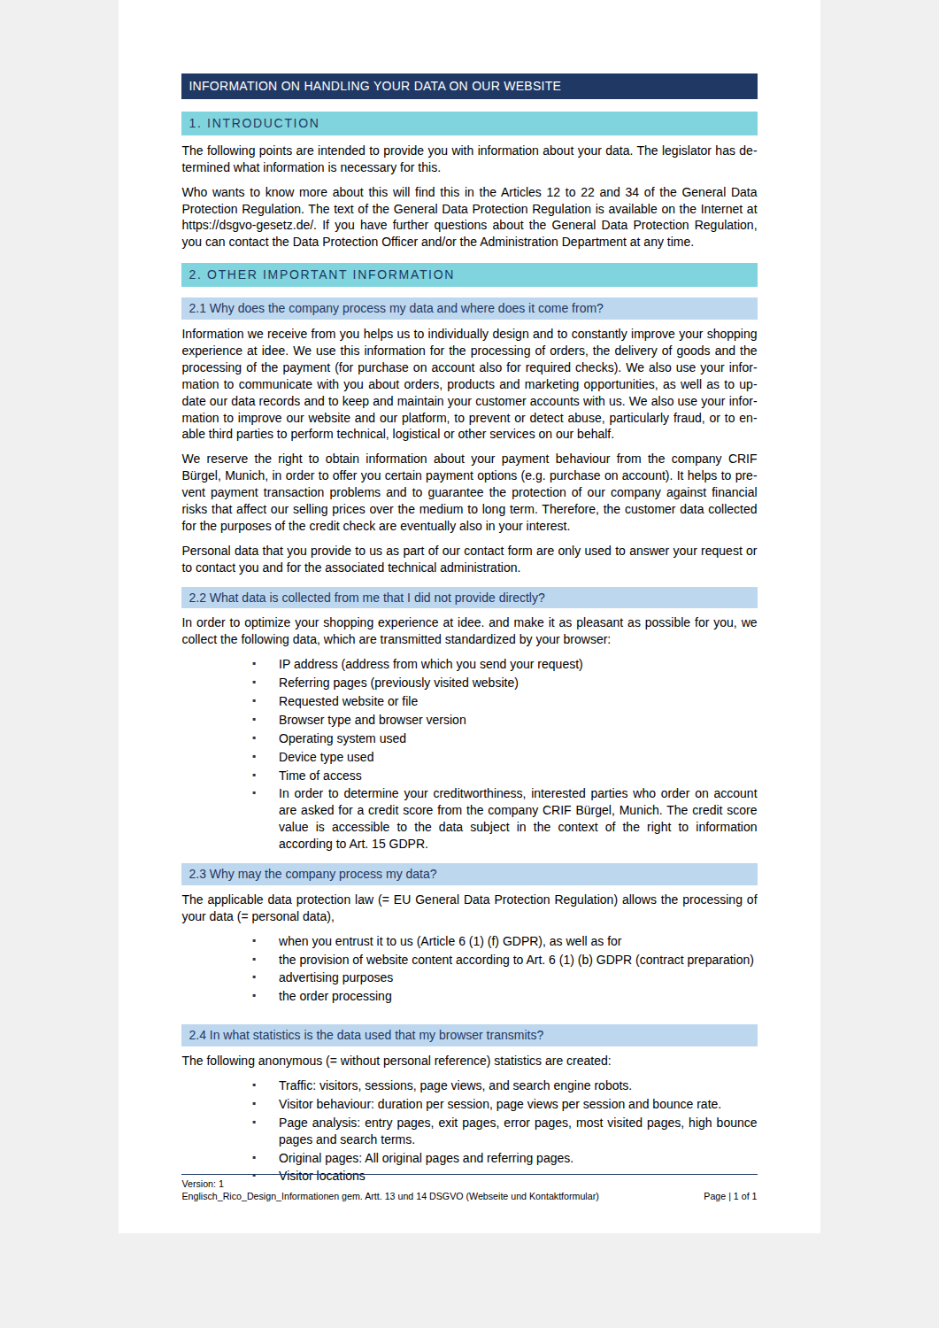Information on handling your data on our website
1. Introduction
The following points are intended to provide you with information about your data. The legislator has determined what information is necessary for this.
Who wants to know more about this will find this in the Articles 12 to 22 and 34 of the General Data Protection Regulation. The text of the General Data Protection Regulation is available on the Internet at https://dsgvo-gesetz.de/. If you have further questions about the General Data Protection Regulation, you can contact the Data Protection Officer and/or the Administration Department at any time.
2. Other important information
2.1 Why does the company process my data and where does it come from?
Information we receive from you helps us to individually design and to constantly improve your shopping experience at idee. We use this information for the processing of orders, the delivery of goods and the processing of the payment (for purchase on account also for required checks). We also use your information to communicate with you about orders, products and marketing opportunities, as well as to update our data records and to keep and maintain your customer accounts with us. We also use your information to improve our website and our platform, to prevent or detect abuse, particularly fraud, or to enable third parties to perform technical, logistical or other services on our behalf.
We reserve the right to obtain information about your payment behaviour from the company CRIF Bürgel, Munich, in order to offer you certain payment options (e.g. purchase on account). It helps to prevent payment transaction problems and to guarantee the protection of our company against financial risks that affect our selling prices over the medium to long term. Therefore, the customer data collected for the purposes of the credit check are eventually also in your interest.
Personal data that you provide to us as part of our contact form are only used to answer your request or to contact you and for the associated technical administration.
2.2 What data is collected from me that I did not provide directly?
In order to optimize your shopping experience at idee. and make it as pleasant as possible for you, we collect the following data, which are transmitted standardized by your browser:
IP address (address from which you send your request)
Referring pages (previously visited website)
Requested website or file
Browser type and browser version
Operating system used
Device type used
Time of access
In order to determine your creditworthiness, interested parties who order on account are asked for a credit score from the company CRIF Bürgel, Munich. The credit score value is accessible to the data subject in the context of the right to information according to Art. 15 GDPR.
2.3 Why may the company process my data?
The applicable data protection law (= EU General Data Protection Regulation) allows the processing of your data (= personal data),
when you entrust it to us (Article 6 (1) (f) GDPR), as well as for
the provision of website content according to Art. 6 (1) (b) GDPR (contract preparation)
advertising purposes
the order processing
2.4 In what statistics is the data used that my browser transmits?
The following anonymous (= without personal reference) statistics are created:
Traffic: visitors, sessions, page views, and search engine robots.
Visitor behaviour: duration per session, page views per session and bounce rate.
Page analysis: entry pages, exit pages, error pages, most visited pages, high bounce pages and search terms.
Original pages: All original pages and referring pages.
Visitor locations
Version: 1
Englisch_Rico_Design_Informationen gem. Artt. 13 und 14 DSGVO (Webseite und Kontaktformular) Page | 1 of 1